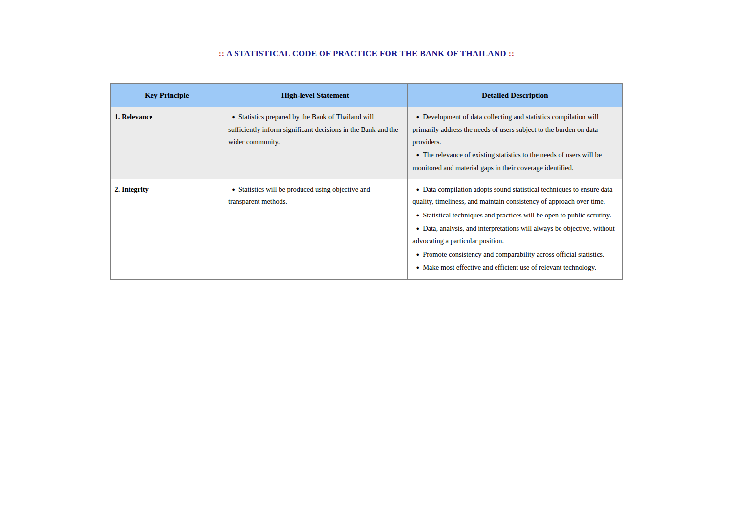:: A STATISTICAL CODE OF PRACTICE FOR THE BANK OF THAILAND ::
| Key Principle | High-level Statement | Detailed Description |
| --- | --- | --- |
| 1. Relevance | ● Statistics prepared by the Bank of Thailand will sufficiently inform significant decisions in the Bank and the wider community. | ● Development of data collecting and statistics compilation will primarily address the needs of users subject to the burden on data providers. ● The relevance of existing statistics to the needs of users will be monitored and material gaps in their coverage identified. |
| 2. Integrity | ● Statistics will be produced using objective and transparent methods. | ● Data compilation adopts sound statistical techniques to ensure data quality, timeliness, and maintain consistency of approach over time. ● Statistical techniques and practices will be open to public scrutiny. ● Data, analysis, and interpretations will always be objective, without advocating a particular position. ● Promote consistency and comparability across official statistics. ● Make most effective and efficient use of relevant technology. |